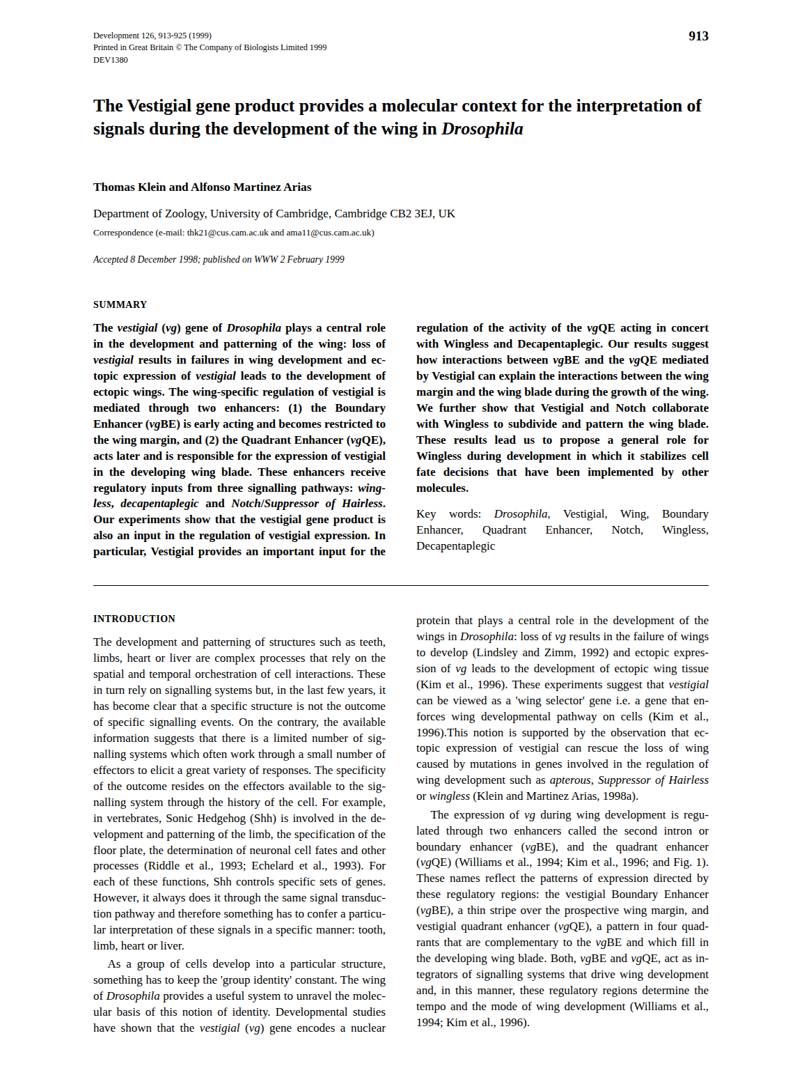Development 126, 913-925 (1999)
Printed in Great Britain © The Company of Biologists Limited 1999
DEV1380
913
The Vestigial gene product provides a molecular context for the interpretation of signals during the development of the wing in Drosophila
Thomas Klein and Alfonso Martinez Arias
Department of Zoology, University of Cambridge, Cambridge CB2 3EJ, UK
Correspondence (e-mail: thk21@cus.cam.ac.uk and ama11@cus.cam.ac.uk)
Accepted 8 December 1998; published on WWW 2 February 1999
SUMMARY
The vestigial (vg) gene of Drosophila plays a central role in the development and patterning of the wing: loss of vestigial results in failures in wing development and ectopic expression of vestigial leads to the development of ectopic wings. The wing-specific regulation of vestigial is mediated through two enhancers: (1) the Boundary Enhancer (vg BE) is early acting and becomes restricted to the wing margin, and (2) the Quadrant Enhancer (vg QE), acts later and is responsible for the expression of vestigial in the developing wing blade. These enhancers receive regulatory inputs from three signalling pathways: wingless, decapentaplegic and Notch/Suppressor of Hairless. Our experiments show that the vestigial gene product is also an input in the regulation of vestigial expression. In particular, Vestigial provides an important input for the regulation of the activity of the vg QE acting in concert with Wingless and Decapentaplegic. Our results suggest how interactions between vg BE and the vg QE mediated by Vestigial can explain the interactions between the wing margin and the wing blade during the growth of the wing. We further show that Vestigial and Notch collaborate with Wingless to subdivide and pattern the wing blade. These results lead us to propose a general role for Wingless during development in which it stabilizes cell fate decisions that have been implemented by other molecules.
Key words: Drosophila, Vestigial, Wing, Boundary Enhancer, Quadrant Enhancer, Notch, Wingless, Decapentaplegic
INTRODUCTION
The development and patterning of structures such as teeth, limbs, heart or liver are complex processes that rely on the spatial and temporal orchestration of cell interactions. These in turn rely on signalling systems but, in the last few years, it has become clear that a specific structure is not the outcome of specific signalling events. On the contrary, the available information suggests that there is a limited number of signalling systems which often work through a small number of effectors to elicit a great variety of responses. The specificity of the outcome resides on the effectors available to the signalling system through the history of the cell. For example, in vertebrates, Sonic Hedgehog (Shh) is involved in the development and patterning of the limb, the specification of the floor plate, the determination of neuronal cell fates and other processes (Riddle et al., 1993; Echelard et al., 1993). For each of these functions, Shh controls specific sets of genes. However, it always does it through the same signal transduction pathway and therefore something has to confer a particular interpretation of these signals in a specific manner: tooth, limb, heart or liver.
As a group of cells develop into a particular structure, something has to keep the 'group identity' constant. The wing of Drosophila provides a useful system to unravel the molecular basis of this notion of identity. Developmental studies have shown that the vestigial (vg) gene encodes a nuclear protein that plays a central role in the development of the wings in Drosophila: loss of vg results in the failure of wings to develop (Lindsley and Zimm, 1992) and ectopic expression of vg leads to the development of ectopic wing tissue (Kim et al., 1996). These experiments suggest that vestigial can be viewed as a 'wing selector' gene i.e. a gene that enforces wing developmental pathway on cells (Kim et al., 1996).This notion is supported by the observation that ectopic expression of vestigial can rescue the loss of wing caused by mutations in genes involved in the regulation of wing development such as apterous, Suppressor of Hairless or wingless (Klein and Martinez Arias, 1998a).
The expression of vg during wing development is regulated through two enhancers called the second intron or boundary enhancer (vg BE), and the quadrant enhancer (vg QE) (Williams et al., 1994; Kim et al., 1996; and Fig. 1). These names reflect the patterns of expression directed by these regulatory regions: the vestigial Boundary Enhancer (vg BE), a thin stripe over the prospective wing margin, and vestigial quadrant enhancer (vg QE), a pattern in four quadrants that are complementary to the vg BE and which fill in the developing wing blade. Both, vg BE and vg QE, act as integrators of signalling systems that drive wing development and, in this manner, these regulatory regions determine the tempo and the mode of wing development (Williams et al., 1994; Kim et al., 1996).